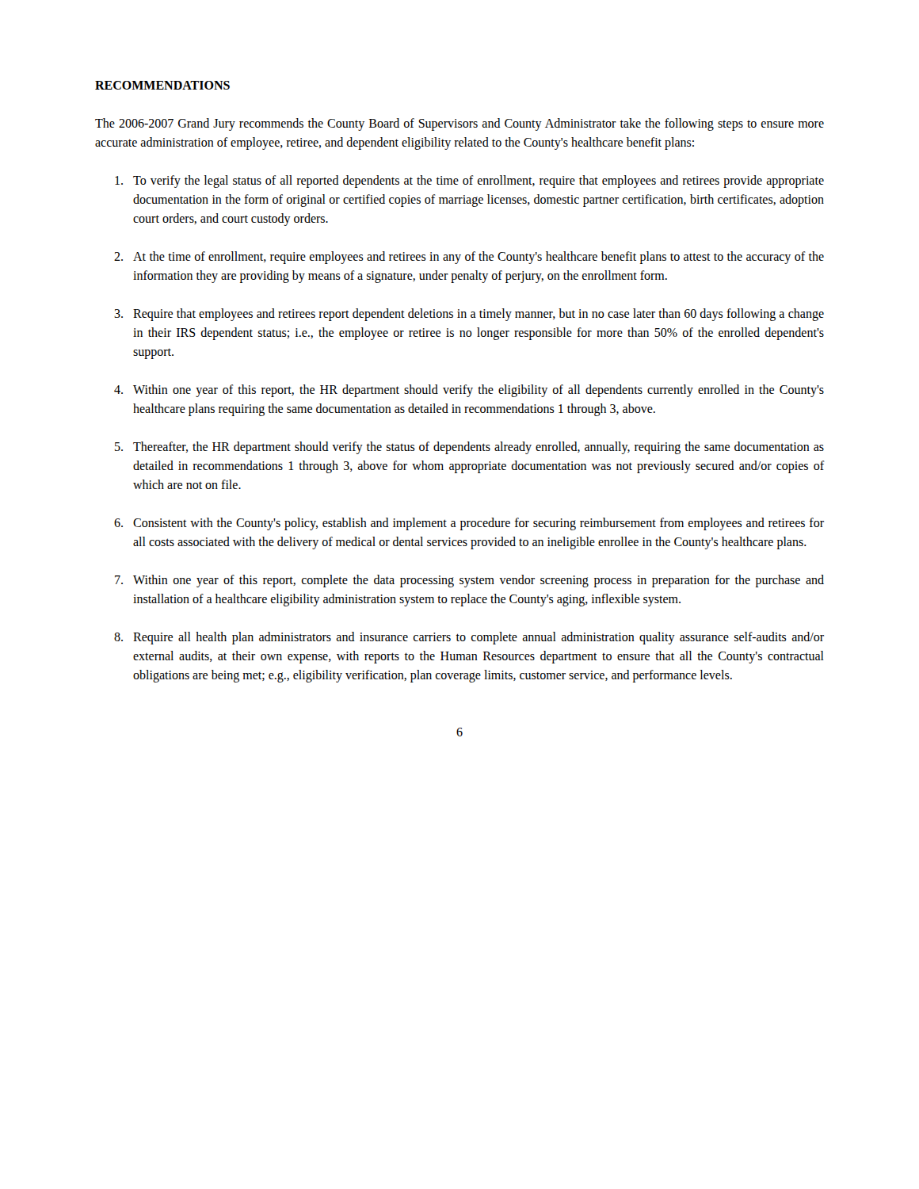RECOMMENDATIONS
The 2006-2007 Grand Jury recommends the County Board of Supervisors and County Administrator take the following steps to ensure more accurate administration of employee, retiree, and dependent eligibility related to the County's healthcare benefit plans:
To verify the legal status of all reported dependents at the time of enrollment, require that employees and retirees provide appropriate documentation in the form of original or certified copies of marriage licenses, domestic partner certification, birth certificates, adoption court orders, and court custody orders.
At the time of enrollment, require employees and retirees in any of the County's healthcare benefit plans to attest to the accuracy of the information they are providing by means of a signature, under penalty of perjury, on the enrollment form.
Require that employees and retirees report dependent deletions in a timely manner, but in no case later than 60 days following a change in their IRS dependent status; i.e., the employee or retiree is no longer responsible for more than 50% of the enrolled dependent's support.
Within one year of this report, the HR department should verify the eligibility of all dependents currently enrolled in the County's healthcare plans requiring the same documentation as detailed in recommendations 1 through 3, above.
Thereafter, the HR department should verify the status of dependents already enrolled, annually, requiring the same documentation as detailed in recommendations 1 through 3, above for whom appropriate documentation was not previously secured and/or copies of which are not on file.
Consistent with the County's policy, establish and implement a procedure for securing reimbursement from employees and retirees for all costs associated with the delivery of medical or dental services provided to an ineligible enrollee in the County's healthcare plans.
Within one year of this report, complete the data processing system vendor screening process in preparation for the purchase and installation of a healthcare eligibility administration system to replace the County's aging, inflexible system.
Require all health plan administrators and insurance carriers to complete annual administration quality assurance self-audits and/or external audits, at their own expense, with reports to the Human Resources department to ensure that all the County's contractual obligations are being met; e.g., eligibility verification, plan coverage limits, customer service, and performance levels.
6